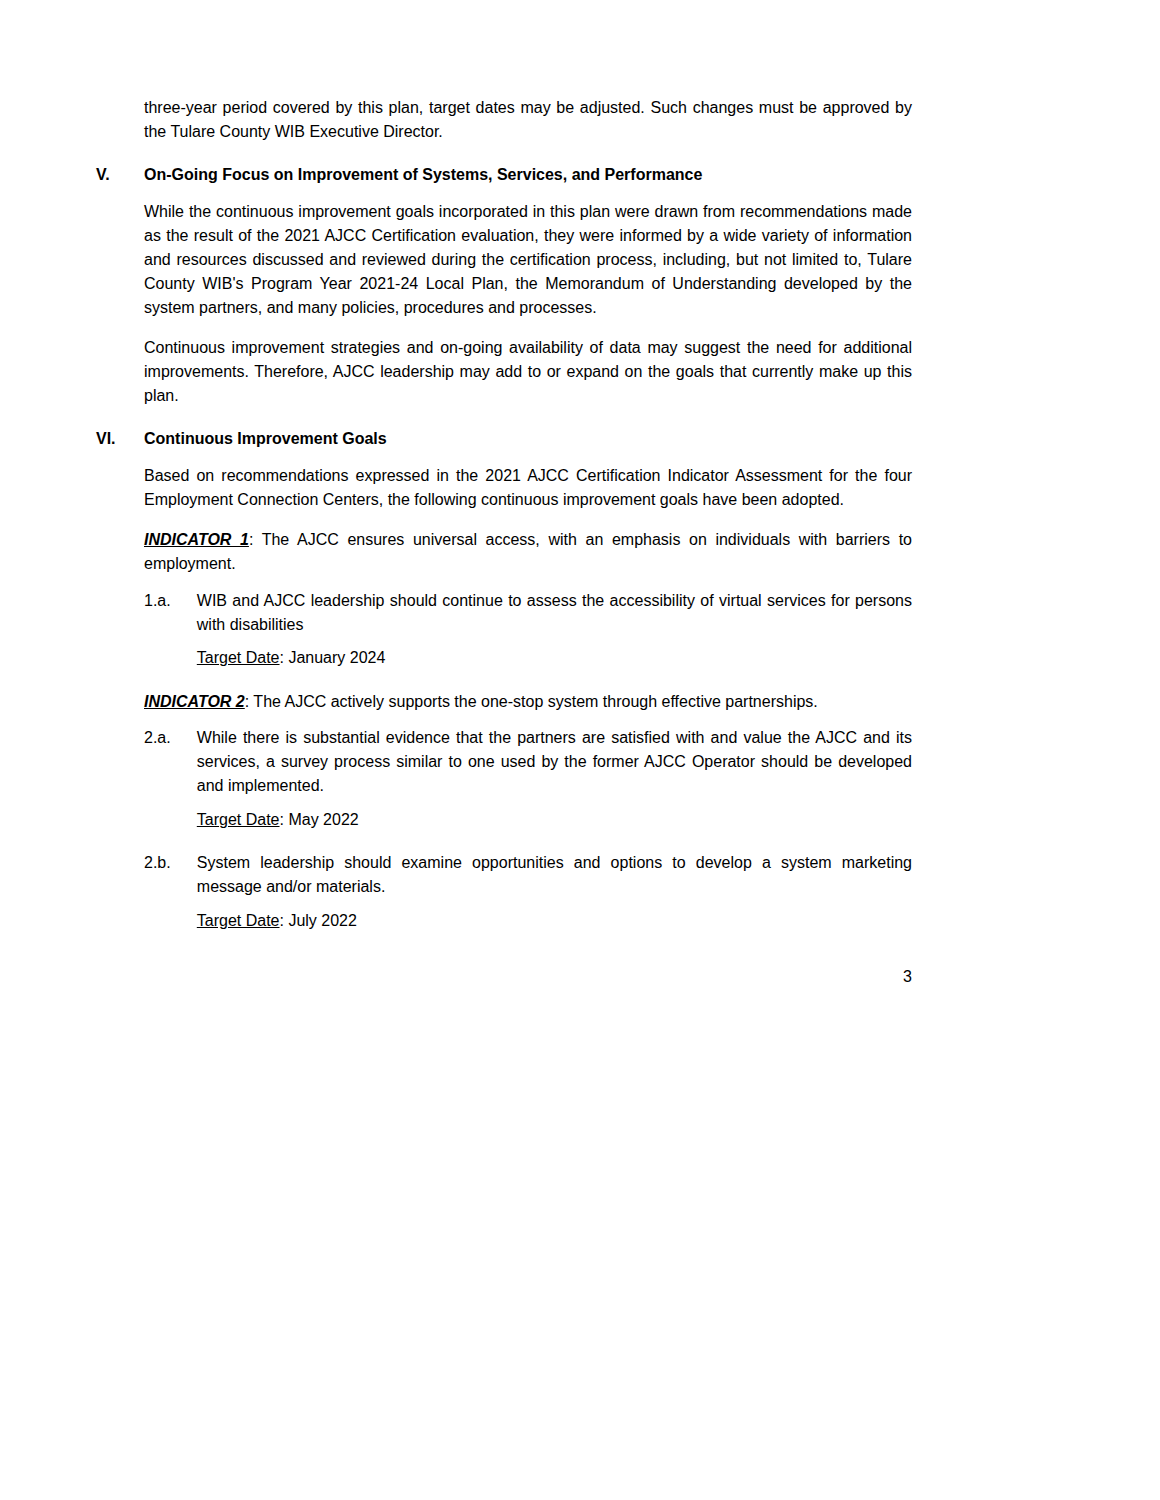three-year period covered by this plan, target dates may be adjusted. Such changes must be approved by the Tulare County WIB Executive Director.
V. On-Going Focus on Improvement of Systems, Services, and Performance
While the continuous improvement goals incorporated in this plan were drawn from recommendations made as the result of the 2021 AJCC Certification evaluation, they were informed by a wide variety of information and resources discussed and reviewed during the certification process, including, but not limited to, Tulare County WIB's Program Year 2021-24 Local Plan, the Memorandum of Understanding developed by the system partners, and many policies, procedures and processes.
Continuous improvement strategies and on-going availability of data may suggest the need for additional improvements. Therefore, AJCC leadership may add to or expand on the goals that currently make up this plan.
VI. Continuous Improvement Goals
Based on recommendations expressed in the 2021 AJCC Certification Indicator Assessment for the four Employment Connection Centers, the following continuous improvement goals have been adopted.
INDICATOR 1: The AJCC ensures universal access, with an emphasis on individuals with barriers to employment.
1.a. WIB and AJCC leadership should continue to assess the accessibility of virtual services for persons with disabilities
Target Date: January 2024
INDICATOR 2: The AJCC actively supports the one-stop system through effective partnerships.
2.a. While there is substantial evidence that the partners are satisfied with and value the AJCC and its services, a survey process similar to one used by the former AJCC Operator should be developed and implemented.
Target Date: May 2022
2.b. System leadership should examine opportunities and options to develop a system marketing message and/or materials.
Target Date: July 2022
3